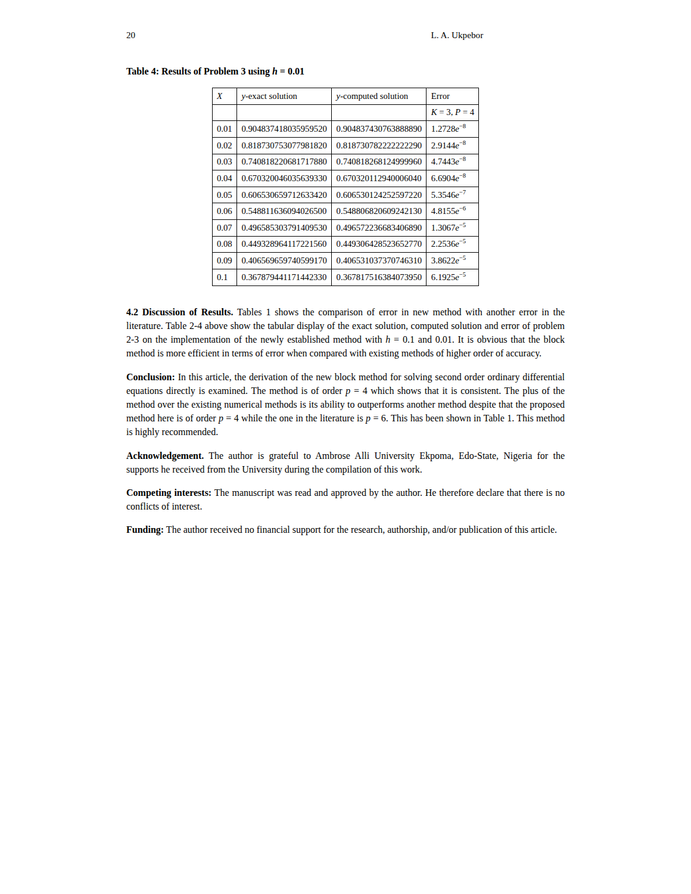20 L. A. Ukpebor
Table 4: Results of Problem 3 using h = 0.01
| X | y -exact solution | y -computed solution | Error |
| --- | --- | --- | --- |
| | | | K = 3, P = 4 |
| 0.01 | 0.904837418035959520 | 0.904837430763888890 | 1.2728 e −8 |
| 0.02 | 0.818730753077981820 | 0.818730782222222290 | 2.9144 e −8 |
| 0.03 | 0.740818220681717880 | 0.740818268124999960 | 4.7443 e −8 |
| 0.04 | 0.670320046035639330 | 0.670320112940006040 | 6.6904 e −8 |
| 0.05 | 0.606530659712633420 | 0.606530124252597220 | 5.3546 e −7 |
| 0.06 | 0.548811636094026500 | 0.548806820609242130 | 4.8155 e −6 |
| 0.07 | 0.496585303791409530 | 0.496572236683406890 | 1.3067 e −5 |
| 0.08 | 0.449328964117221560 | 0.449306428523652770 | 2.2536 e −5 |
| 0.09 | 0.406569659740599170 | 0.406531037370746310 | 3.8622 e −5 |
| 0.1 | 0.367879441171442330 | 0.367817516384073950 | 6.1925 e −5 |
4.2 Discussion of Results. Tables 1 shows the comparison of error in new method with another error in the literature. Table 2-4 above show the tabular display of the exact solution, computed solution and error of problem 2-3 on the implementation of the newly established method with h = 0.1 and 0.01. It is obvious that the block method is more efficient in terms of error when compared with existing methods of higher order of accuracy.
Conclusion: In this article, the derivation of the new block method for solving second order ordinary differential equations directly is examined. The method is of order p = 4 which shows that it is consistent. The plus of the method over the existing numerical methods is its ability to outperforms another method despite that the proposed method here is of order p = 4 while the one in the literature is p = 6. This has been shown in Table 1. This method is highly recommended.
Acknowledgement. The author is grateful to Ambrose Alli University Ekpoma, Edo-State, Nigeria for the supports he received from the University during the compilation of this work.
Competing interests: The manuscript was read and approved by the author. He therefore declare that there is no conflicts of interest.
Funding: The author received no financial support for the research, authorship, and/or publication of this article.